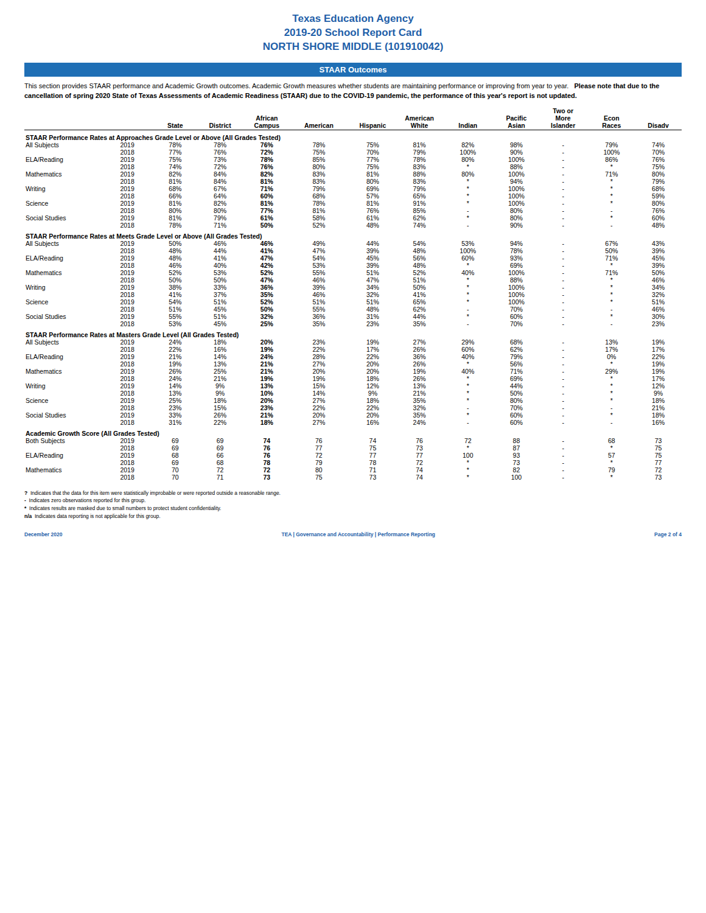Texas Education Agency
2019-20 School Report Card
NORTH SHORE MIDDLE (101910042)
STAAR Outcomes
This section provides STAAR performance and Academic Growth outcomes. Academic Growth measures whether students are maintaining performance or improving from year to year. Please note that due to the cancellation of spring 2020 State of Texas Assessments of Academic Readiness (STAAR) due to the COVID-19 pandemic, the performance of this year's report is not updated.
| | | | | African | | | American | | Pacific | Two or More | Econ |
| --- | --- | --- | --- | --- | --- | --- | --- | --- | --- | --- | --- |
| | | State | District | Campus | American | Hispanic | White | Indian | Asian | Islander | Races | Disadv |
| STAAR Performance Rates at Approaches Grade Level or Above (All Grades Tested) |
| All Subjects | 2019 | 78% | 78% | 76% | 78% | 75% | 81% | 82% | 98% | - | 79% | 74% |
| | 2018 | 77% | 76% | 72% | 75% | 70% | 79% | 100% | 90% | - | 100% | 70% |
| ELA/Reading | 2019 | 75% | 73% | 78% | 85% | 77% | 78% | 80% | 100% | - | 86% | 76% |
| | 2018 | 74% | 72% | 76% | 80% | 75% | 83% | * | 88% | - | * | 75% |
| Mathematics | 2019 | 82% | 84% | 82% | 83% | 81% | 88% | 80% | 100% | - | 71% | 80% |
| | 2018 | 81% | 84% | 81% | 83% | 80% | 83% | * | 94% | - | * | 79% |
| Writing | 2019 | 68% | 67% | 71% | 79% | 69% | 79% | * | 100% | - | * | 68% |
| | 2018 | 66% | 64% | 60% | 68% | 57% | 65% | * | 100% | - | * | 59% |
| Science | 2019 | 81% | 82% | 81% | 78% | 81% | 91% | * | 100% | - | * | 80% |
| | 2018 | 80% | 80% | 77% | 81% | 76% | 85% | - | 80% | - | - | 76% |
| Social Studies | 2019 | 81% | 79% | 61% | 58% | 61% | 62% | * | 80% | - | * | 60% |
| | 2018 | 78% | 71% | 50% | 52% | 48% | 74% | - | 90% | - | - | 48% |
| STAAR Performance Rates at Meets Grade Level or Above (All Grades Tested) |
| All Subjects | 2019 | 50% | 46% | 46% | 49% | 44% | 54% | 53% | 94% | - | 67% | 43% |
| | 2018 | 48% | 44% | 41% | 47% | 39% | 48% | 100% | 78% | - | 50% | 39% |
| ELA/Reading | 2019 | 48% | 41% | 47% | 54% | 45% | 56% | 60% | 93% | - | 71% | 45% |
| | 2018 | 46% | 40% | 42% | 53% | 39% | 48% | * | 69% | - | * | 39% |
| Mathematics | 2019 | 52% | 53% | 52% | 55% | 51% | 52% | 40% | 100% | - | 71% | 50% |
| | 2018 | 50% | 50% | 47% | 46% | 47% | 51% | * | 88% | - | * | 46% |
| Writing | 2019 | 38% | 33% | 36% | 39% | 34% | 50% | * | 100% | - | * | 34% |
| | 2018 | 41% | 37% | 35% | 46% | 32% | 41% | * | 100% | - | * | 32% |
| Science | 2019 | 54% | 51% | 52% | 51% | 51% | 65% | * | 100% | - | * | 51% |
| | 2018 | 51% | 45% | 50% | 55% | 48% | 62% | - | 70% | - | - | 46% |
| Social Studies | 2019 | 55% | 51% | 32% | 36% | 31% | 44% | * | 60% | - | * | 30% |
| | 2018 | 53% | 45% | 25% | 35% | 23% | 35% | - | 70% | - | - | 23% |
| STAAR Performance Rates at Masters Grade Level (All Grades Tested) |
| All Subjects | 2019 | 24% | 18% | 20% | 23% | 19% | 27% | 29% | 68% | - | 13% | 19% |
| | 2018 | 22% | 16% | 19% | 22% | 17% | 26% | 60% | 62% | - | 17% | 17% |
| ELA/Reading | 2019 | 21% | 14% | 24% | 28% | 22% | 36% | 40% | 79% | - | 0% | 22% |
| | 2018 | 19% | 13% | 21% | 27% | 20% | 26% | * | 56% | - | * | 19% |
| Mathematics | 2019 | 26% | 25% | 21% | 20% | 20% | 19% | 40% | 71% | - | 29% | 19% |
| | 2018 | 24% | 21% | 19% | 19% | 18% | 26% | * | 69% | - | * | 17% |
| Writing | 2019 | 14% | 9% | 13% | 15% | 12% | 13% | * | 44% | - | * | 12% |
| | 2018 | 13% | 9% | 10% | 14% | 9% | 21% | * | 50% | - | * | 9% |
| Science | 2019 | 25% | 18% | 20% | 27% | 18% | 35% | * | 80% | - | * | 18% |
| | 2018 | 23% | 15% | 23% | 22% | 22% | 32% | - | 70% | - | - | 21% |
| Social Studies | 2019 | 33% | 26% | 21% | 20% | 20% | 35% | * | 60% | - | * | 18% |
| | 2018 | 31% | 22% | 18% | 27% | 16% | 24% | - | 60% | - | - | 16% |
| Academic Growth Score (All Grades Tested) |
| Both Subjects | 2019 | 69 | 69 | 74 | 76 | 74 | 76 | 72 | 88 | - | 68 | 73 |
| | 2018 | 69 | 69 | 76 | 77 | 75 | 73 | * | 87 | - | * | 75 |
| ELA/Reading | 2019 | 68 | 66 | 76 | 72 | 77 | 77 | 100 | 93 | - | 57 | 75 |
| | 2018 | 69 | 68 | 78 | 79 | 78 | 72 | * | 73 | - | * | 77 |
| Mathematics | 2019 | 70 | 72 | 72 | 80 | 71 | 74 | * | 82 | - | 79 | 72 |
| | 2018 | 70 | 71 | 73 | 75 | 73 | 74 | * | 100 | - | * | 73 |
? Indicates that the data for this item were statistically improbable or were reported outside a reasonable range.
- Indicates zero observations reported for this group.
* Indicates results are masked due to small numbers to protect student confidentiality.
n/a Indicates data reporting is not applicable for this group.
December 2020
TEA | Governance and Accountability | Performance Reporting
Page 2 of 4